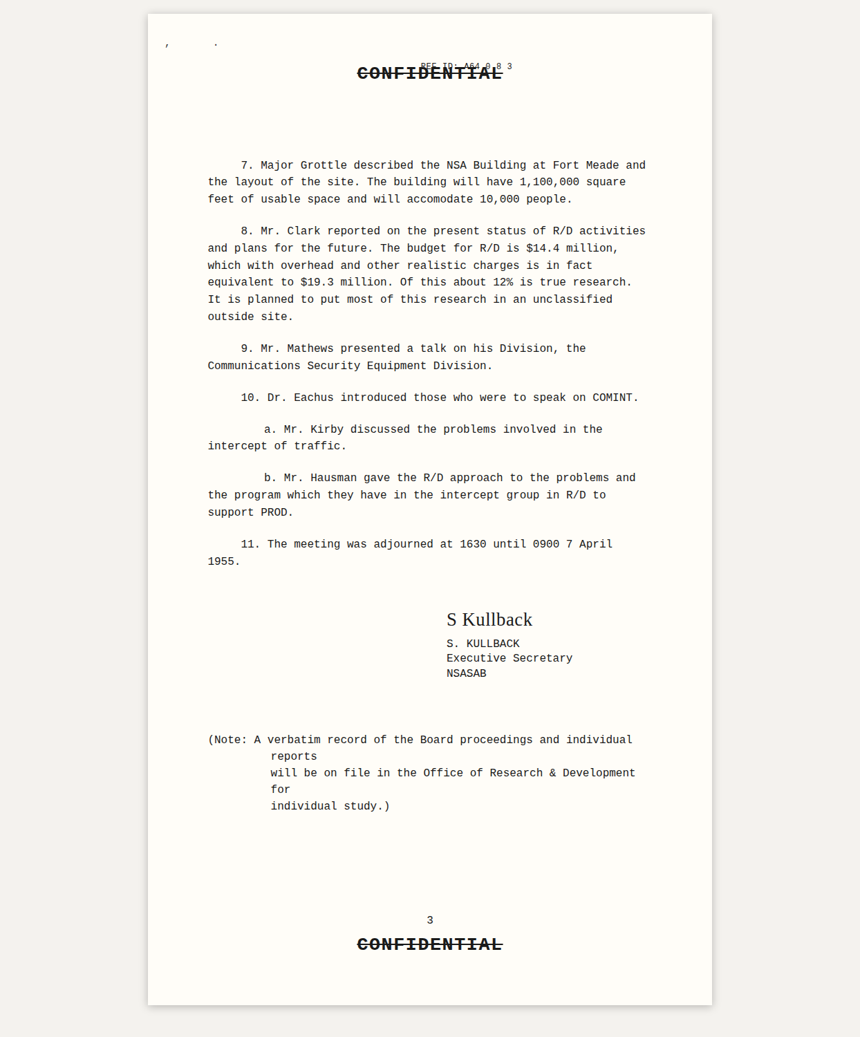, .
CONFIDENTIAL REF ID: A64 0 8 3
7. Major Grottle described the NSA Building at Fort Meade and the layout of the site. The building will have 1,100,000 square feet of usable space and will accomodate 10,000 people.
8. Mr. Clark reported on the present status of R/D activities and plans for the future. The budget for R/D is $14.4 million, which with overhead and other realistic charges is in fact equivalent to $19.3 million. Of this about 12% is true research. It is planned to put most of this research in an unclassified outside site.
9. Mr. Mathews presented a talk on his Division, the Communications Security Equipment Division.
10. Dr. Eachus introduced those who were to speak on COMINT.
a. Mr. Kirby discussed the problems involved in the intercept of traffic.
b. Mr. Hausman gave the R/D approach to the problems and the program which they have in the intercept group in R/D to support PROD.
11. The meeting was adjourned at 1630 until 0900 7 April 1955.
S Kullback
S. KULLBACK
Executive Secretary
NSASAB
(Note: A verbatim record of the Board proceedings and individual reports
will be on file in the Office of Research & Development for
individual study.)
3
CONFIDENTIAL